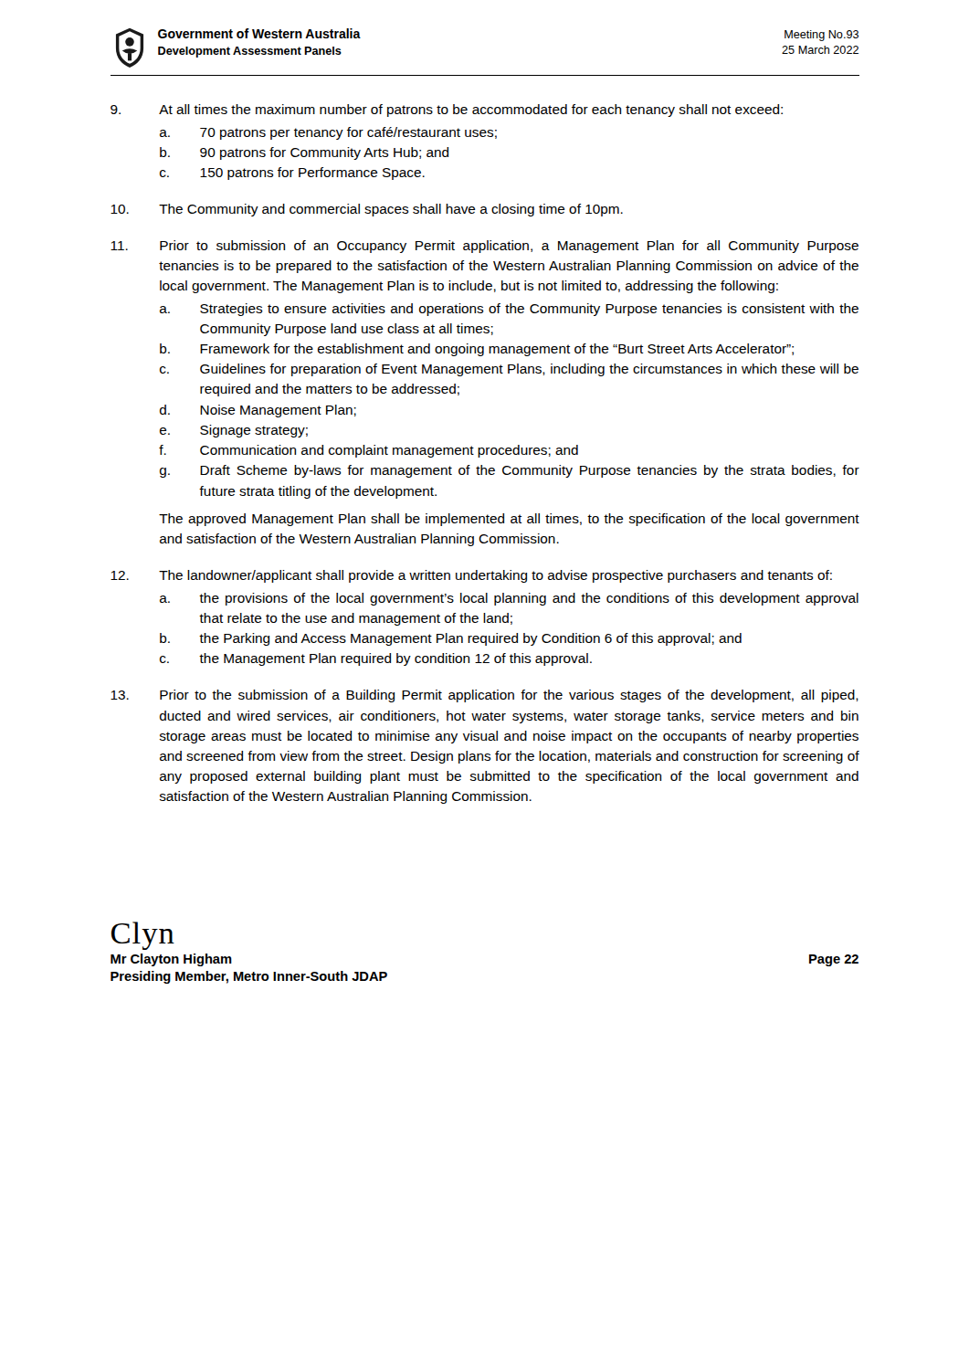Government of Western Australia
Development Assessment Panels
Meeting No.93
25 March 2022
9.
At all times the maximum number of patrons to be accommodated for each tenancy shall not exceed:
a. 70 patrons per tenancy for café/restaurant uses;
b. 90 patrons for Community Arts Hub; and
c. 150 patrons for Performance Space.
10.
The Community and commercial spaces shall have a closing time of 10pm.
11.
Prior to submission of an Occupancy Permit application, a Management Plan for all Community Purpose tenancies is to be prepared to the satisfaction of the Western Australian Planning Commission on advice of the local government. The Management Plan is to include, but is not limited to, addressing the following:
a. Strategies to ensure activities and operations of the Community Purpose tenancies is consistent with the Community Purpose land use class at all times;
b. Framework for the establishment and ongoing management of the “Burt Street Arts Accelerator”;
c. Guidelines for preparation of Event Management Plans, including the circumstances in which these will be required and the matters to be addressed;
d. Noise Management Plan;
e. Signage strategy;
f. Communication and complaint management procedures; and
g. Draft Scheme by-laws for management of the Community Purpose tenancies by the strata bodies, for future strata titling of the development.
The approved Management Plan shall be implemented at all times, to the specification of the local government and satisfaction of the Western Australian Planning Commission.
12.
The landowner/applicant shall provide a written undertaking to advise prospective purchasers and tenants of:
a. the provisions of the local government’s local planning and the conditions of this development approval that relate to the use and management of the land;
b. the Parking and Access Management Plan required by Condition 6 of this approval; and
c. the Management Plan required by condition 12 of this approval.
13.
Prior to the submission of a Building Permit application for the various stages of the development, all piped, ducted and wired services, air conditioners, hot water systems, water storage tanks, service meters and bin storage areas must be located to minimise any visual and noise impact on the occupants of nearby properties and screened from view from the street. Design plans for the location, materials and construction for screening of any proposed external building plant must be submitted to the specification of the local government and satisfaction of the Western Australian Planning Commission.
Clyn
Mr Clayton Higham Presiding Member, Metro Inner-South JDAP
Page 22